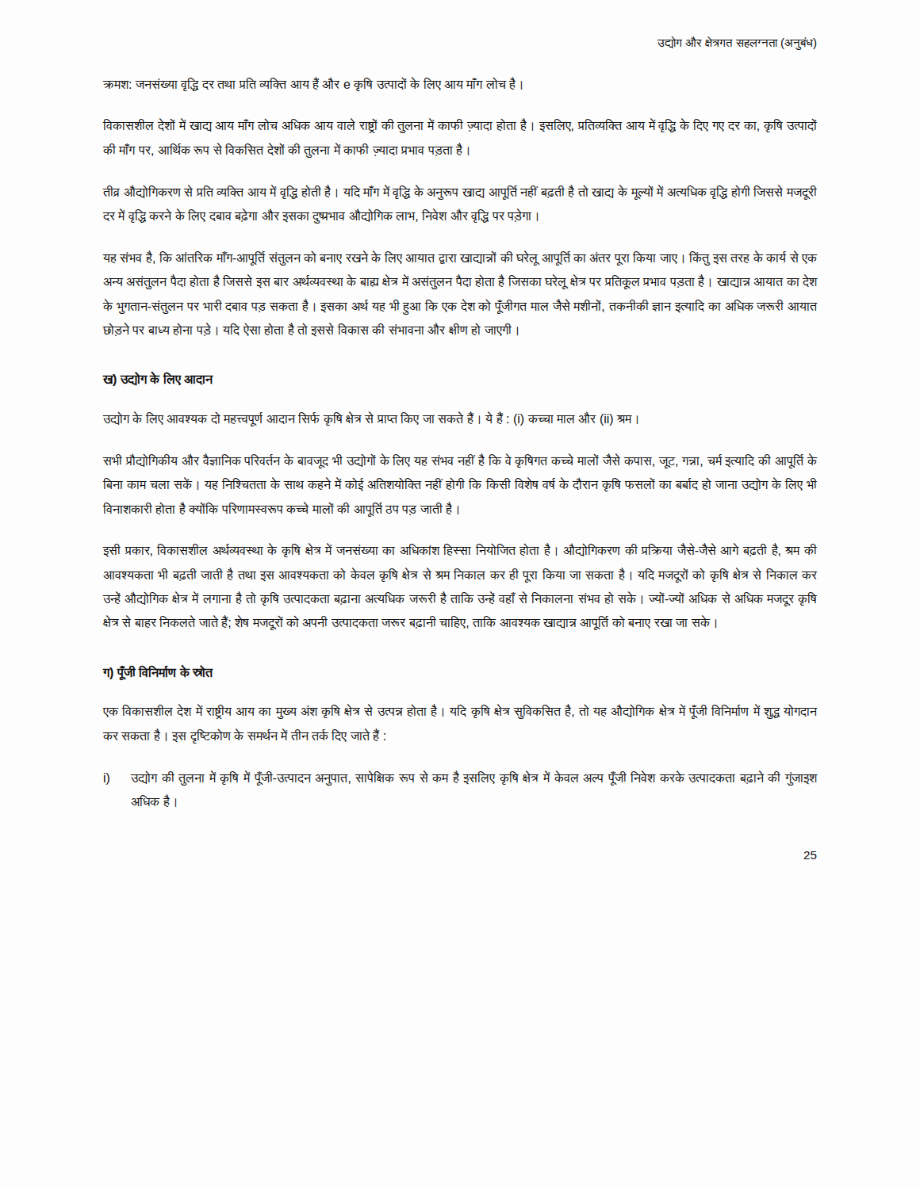उद्योग और क्षेत्रगत सहलग्नता (अनुबंध)
क्रमश: जनसंख्या वृद्धि दर तथा प्रति व्यक्ति आय हैं और e कृषि उत्पादों के लिए आय माँग लोच है।
विकासशील देशों में खाद्य आय माँग लोच अधिक आय वाले राष्ट्रों की तुलना में काफी ज़्यादा होता है। इसलिए, प्रतिव्यक्ति आय में वृद्धि के दिए गए दर का, कृषि उत्पादों की माँग पर, आर्थिक रूप से विकसित देशों की तुलना में काफी ज़्यादा प्रभाव पड़ता है।
तीव्र औद्योगिकरण से प्रति व्यक्ति आय में वृद्धि होती है। यदि माँग में वृद्धि के अनुरूप खाद्य आपूर्ति नहीं बढ़ती है तो खाद्य के मूल्यों में अत्यधिक वृद्धि होगी जिससे मजदूरी दर में वृद्धि करने के लिए दबाव बढ़ेगा और इसका दुष्प्रभाव औद्योगिक लाभ, निवेश और वृद्धि पर पड़ेगा।
यह संभव है, कि आंतरिक माँग-आपूर्ति संतुलन को बनाए रखने के लिए आयात द्वारा खाद्यान्नों की घरेलू आपूर्ति का अंतर पूरा किया जाए। किंतु इस तरह के कार्य से एक अन्य असंतुलन पैदा होता है जिससे इस बार अर्थव्यवस्था के बाह्य क्षेत्र में असंतुलन पैदा होता है जिसका घरेलू क्षेत्र पर प्रतिकूल प्रभाव पड़ता है। खाद्यान्न आयात का देश के भुगतान-संतुलन पर भारी दबाव पड़ सकता है। इसका अर्थ यह भी हुआ कि एक देश को पूँजीगत माल जैसे मशीनों, तकनीकी ज्ञान इत्यादि का अधिक जरूरी आयात छोड़ने पर बाध्य होना पड़े। यदि ऐसा होता है तो इससे विकास की संभावना और क्षीण हो जाएगी।
ख) उद्योग के लिए आदान
उद्योग के लिए आवश्यक दो महत्त्वपूर्ण आदान सिर्फ कृषि क्षेत्र से प्राप्त किए जा सकते हैं। ये हैं : (i) कच्चा माल और (ii) श्रम।
सभी प्रौद्योगिकीय और वैज्ञानिक परिवर्तन के बावजूद भी उद्योगों के लिए यह संभव नहीं है कि वे कृषिगत कच्चे मालों जैसे कपास, जूट, गन्ना, चर्म इत्यादि की आपूर्ति के बिना काम चला सकें। यह निश्चितता के साथ कहने में कोई अतिशयोक्ति नहीं होगी कि किसी विशेष वर्ष के दौरान कृषि फसलों का बर्बाद हो जाना उद्योग के लिए भी विनाशकारी होता है क्योंकि परिणामस्वरूप कच्चे मालों की आपूर्ति ठप पड़ जाती है।
इसी प्रकार, विकासशील अर्थव्यवस्था के कृषि क्षेत्र में जनसंख्या का अधिकांश हिस्सा नियोजित होता है। औद्योगिकरण की प्रक्रिया जैसे-जैसे आगे बढ़ती है, श्रम की आवश्यकता भी बढ़ती जाती है तथा इस आवश्यकता को केवल कृषि क्षेत्र से श्रम निकाल कर ही पूरा किया जा सकता है। यदि मजदूरों को कृषि क्षेत्र से निकाल कर उन्हें औद्योगिक क्षेत्र में लगाना है तो कृषि उत्पादकता बढ़ाना अत्यधिक जरूरी है ताकि उन्हें वहाँ से निकालना संभव हो सके। ज्यों-ज्यों अधिक से अधिक मजदूर कृषि क्षेत्र से बाहर निकलते जाते हैं; शेष मजदूरों को अपनी उत्पादकता जरूर बढ़ानी चाहिए, ताकि आवश्यक खाद्यान्न आपूर्ति को बनाए रखा जा सके।
ग) पूँजी विनिर्माण के स्रोत
एक विकासशील देश में राष्ट्रीय आय का मुख्य अंश कृषि क्षेत्र से उत्पन्न होता है। यदि कृषि क्षेत्र सुविकसित है, तो यह औद्योगिक क्षेत्र में पूँजी विनिर्माण में शुद्ध योगदान कर सकता है। इस दृष्टिकोण के समर्थन में तीन तर्क दिए जाते हैं :
i) उद्योग की तुलना में कृषि में पूँजी-उत्पादन अनुपात, सापेक्षिक रूप से कम है इसलिए कृषि क्षेत्र में केवल अल्प पूँजी निवेश करके उत्पादकता बढ़ाने की गुंजाइश अधिक है।
25